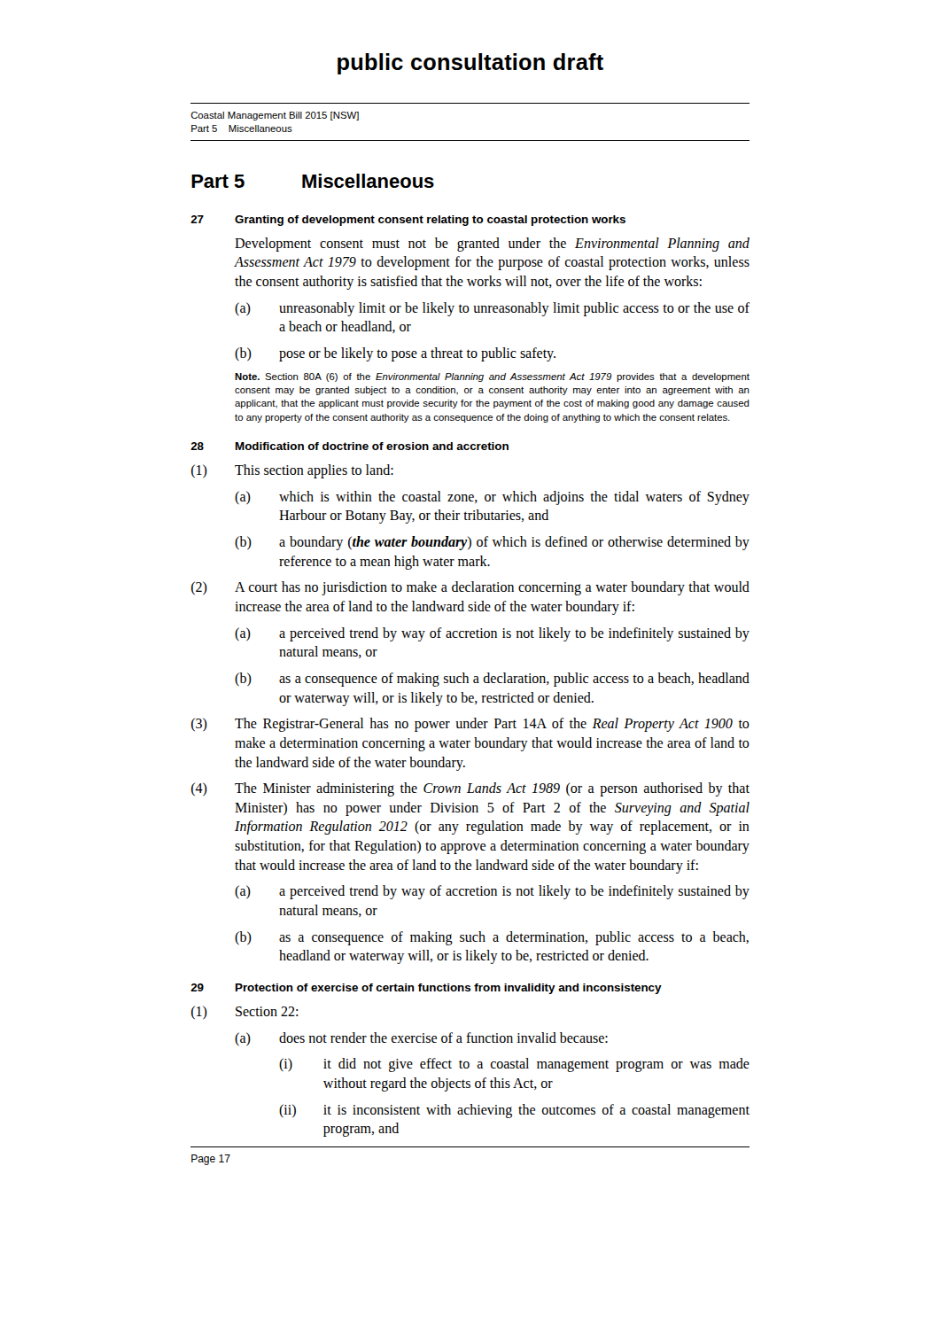public consultation draft
Coastal Management Bill 2015 [NSW] Part 5 Miscellaneous
Part 5 Miscellaneous
27 Granting of development consent relating to coastal protection works
Development consent must not be granted under the Environmental Planning and Assessment Act 1979 to development for the purpose of coastal protection works, unless the consent authority is satisfied that the works will not, over the life of the works:
(a) unreasonably limit or be likely to unreasonably limit public access to or the use of a beach or headland, or
(b) pose or be likely to pose a threat to public safety.
Note. Section 80A (6) of the Environmental Planning and Assessment Act 1979 provides that a development consent may be granted subject to a condition, or a consent authority may enter into an agreement with an applicant, that the applicant must provide security for the payment of the cost of making good any damage caused to any property of the consent authority as a consequence of the doing of anything to which the consent relates.
28 Modification of doctrine of erosion and accretion
(1) This section applies to land:
(a) which is within the coastal zone, or which adjoins the tidal waters of Sydney Harbour or Botany Bay, or their tributaries, and
(b) a boundary (the water boundary) of which is defined or otherwise determined by reference to a mean high water mark.
(2) A court has no jurisdiction to make a declaration concerning a water boundary that would increase the area of land to the landward side of the water boundary if:
(a) a perceived trend by way of accretion is not likely to be indefinitely sustained by natural means, or
(b) as a consequence of making such a declaration, public access to a beach, headland or waterway will, or is likely to be, restricted or denied.
(3) The Registrar-General has no power under Part 14A of the Real Property Act 1900 to make a determination concerning a water boundary that would increase the area of land to the landward side of the water boundary.
(4) The Minister administering the Crown Lands Act 1989 (or a person authorised by that Minister) has no power under Division 5 of Part 2 of the Surveying and Spatial Information Regulation 2012 (or any regulation made by way of replacement, or in substitution, for that Regulation) to approve a determination concerning a water boundary that would increase the area of land to the landward side of the water boundary if:
(a) a perceived trend by way of accretion is not likely to be indefinitely sustained by natural means, or
(b) as a consequence of making such a determination, public access to a beach, headland or waterway will, or is likely to be, restricted or denied.
29 Protection of exercise of certain functions from invalidity and inconsistency
(1) Section 22:
(a) does not render the exercise of a function invalid because:
(i) it did not give effect to a coastal management program or was made without regard the objects of this Act, or
(ii) it is inconsistent with achieving the outcomes of a coastal management program, and
Page 17